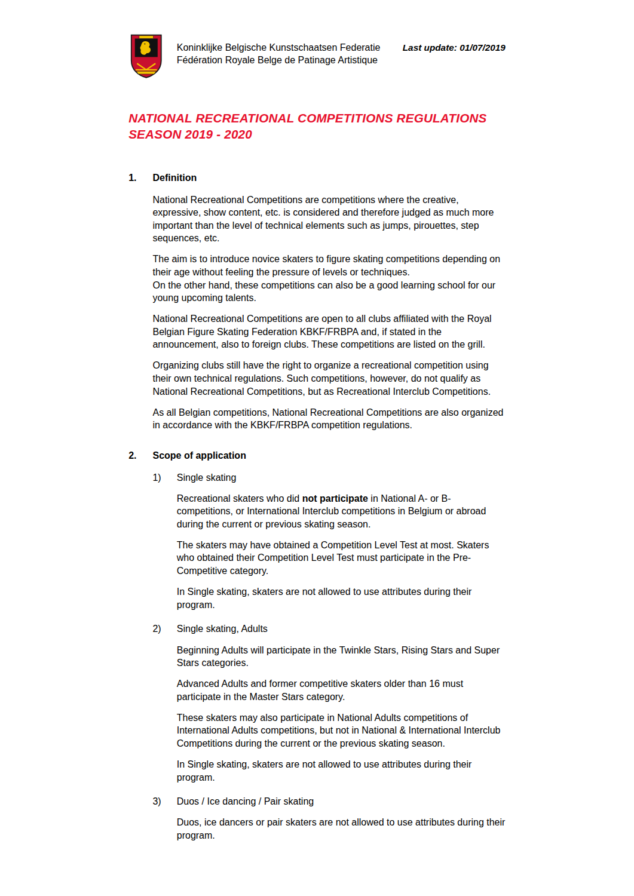Koninklijke Belgische Kunstschaatsen Federatie
Fédération Royale Belge de Patinage Artistique
Last update: 01/07/2019
NATIONAL RECREATIONAL COMPETITIONS REGULATIONS
SEASON 2019 - 2020
Definition
National Recreational Competitions are competitions where the creative, expressive, show content, etc. is considered and therefore judged as much more important than the level of technical elements such as jumps, pirouettes, step sequences, etc.
The aim is to introduce novice skaters to figure skating competitions depending on their age without feeling the pressure of levels or techniques.
On the other hand, these competitions can also be a good learning school for our young upcoming talents.
National Recreational Competitions are open to all clubs affiliated with the Royal Belgian Figure Skating Federation KBKF/FRBPA and, if stated in the announcement, also to foreign clubs. These competitions are listed on the grill.
Organizing clubs still have the right to organize a recreational competition using their own technical regulations. Such competitions, however, do not qualify as National Recreational Competitions, but as Recreational Interclub Competitions.
As all Belgian competitions, National Recreational Competitions are also organized in accordance with the KBKF/FRBPA competition regulations.
Scope of application
Single skating
Recreational skaters who did not participate in National A- or B-competitions, or International Interclub competitions in Belgium or abroad during the current or previous skating season.
The skaters may have obtained a Competition Level Test at most. Skaters who obtained their Competition Level Test must participate in the Pre-Competitive category.
In Single skating, skaters are not allowed to use attributes during their program.
Single skating, Adults
Beginning Adults will participate in the Twinkle Stars, Rising Stars and Super Stars categories.
Advanced Adults and former competitive skaters older than 16 must participate in the Master Stars category.
These skaters may also participate in National Adults competitions of International Adults competitions, but not in National & International Interclub Competitions during the current or the previous skating season.
In Single skating, skaters are not allowed to use attributes during their program.
Duos / Ice dancing / Pair skating
Duos, ice dancers or pair skaters are not allowed to use attributes during their program.